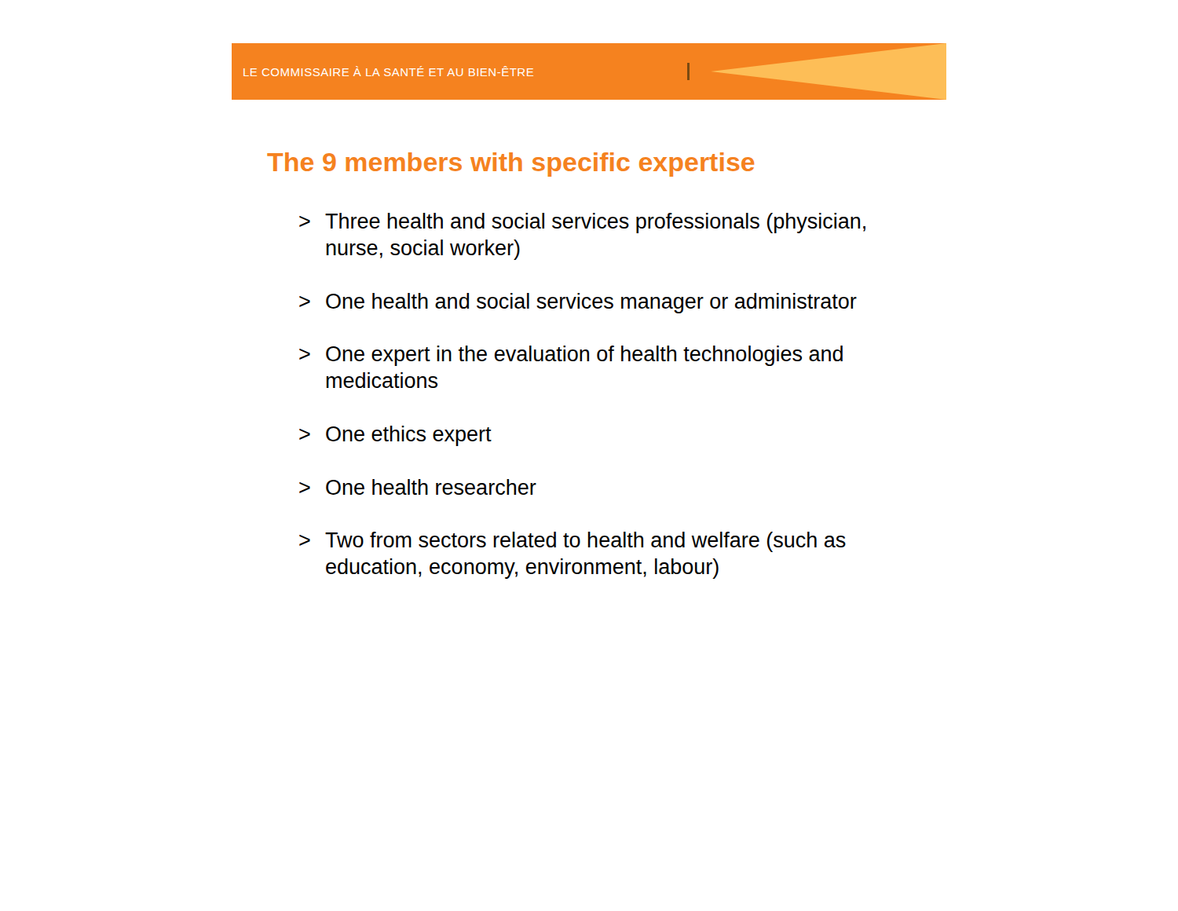LE COMMISSAIRE À LA SANTÉ ET AU BIEN-ÊTRE
The 9 members with specific expertise
Three health and social services professionals (physician, nurse, social worker)
One health and social services manager or administrator
One expert in the evaluation of health technologies and medications
One ethics expert
One health researcher
Two from sectors related to health and welfare (such as education, economy, environment, labour)